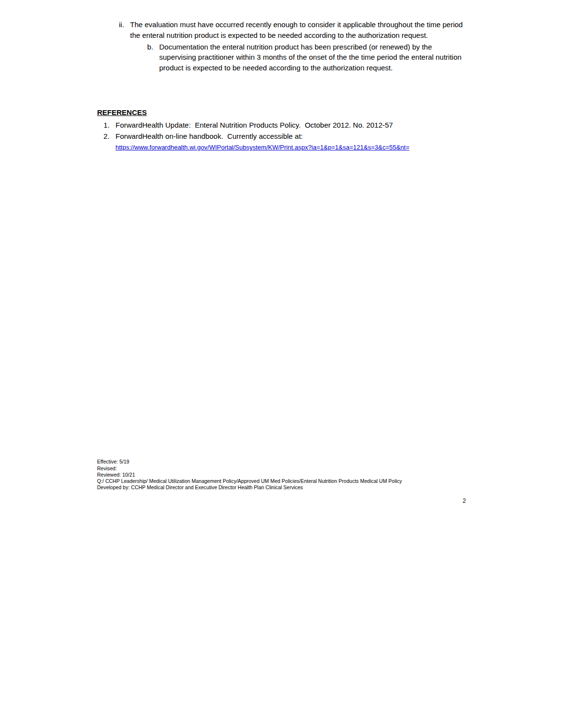The evaluation must have occurred recently enough to consider it applicable throughout the time period the enteral nutrition product is expected to be needed according to the authorization request.
Documentation the enteral nutrition product has been prescribed (or renewed) by the supervising practitioner within 3 months of the onset of the the time period the enteral nutrition product is expected to be needed according to the authorization request.
REFERENCES
ForwardHealth Update: Enteral Nutrition Products Policy. October 2012. No. 2012-57
ForwardHealth on-line handbook. Currently accessible at:
https://www.forwardhealth.wi.gov/WIPortal/Subsystem/KW/Print.aspx?ia=1&p=1&sa=121&s=3&c=55&nt=
Effective: 5/19
Revised:
Reviewed: 10/21
Q:/ CCHP Leadership/ Medical Utilization Management Policy/Approved UM Med Policies/Enteral Nutrition Products Medical UM Policy
Developed by: CCHP Medical Director and Executive Director Health Plan Clinical Services
2